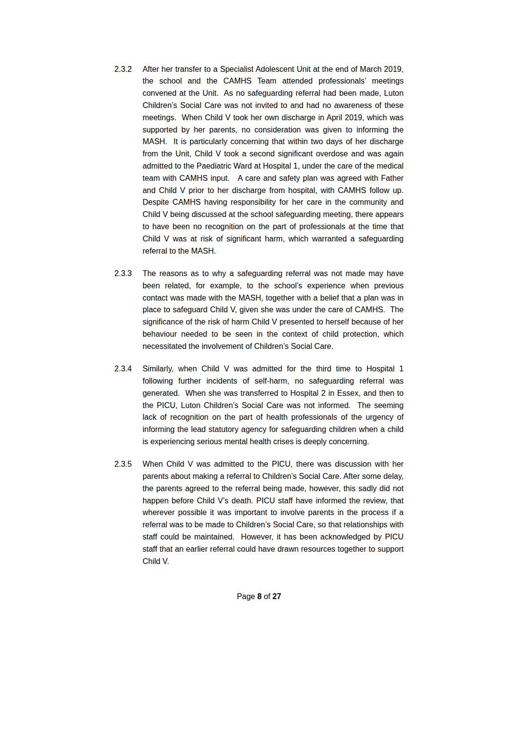2.3.2
After her transfer to a Specialist Adolescent Unit at the end of March 2019, the school and the CAMHS Team attended professionals’ meetings convened at the Unit. As no safeguarding referral had been made, Luton Children’s Social Care was not invited to and had no awareness of these meetings. When Child V took her own discharge in April 2019, which was supported by her parents, no consideration was given to informing the MASH. It is particularly concerning that within two days of her discharge from the Unit, Child V took a second significant overdose and was again admitted to the Paediatric Ward at Hospital 1, under the care of the medical team with CAMHS input. A care and safety plan was agreed with Father and Child V prior to her discharge from hospital, with CAMHS follow up. Despite CAMHS having responsibility for her care in the community and Child V being discussed at the school safeguarding meeting, there appears to have been no recognition on the part of professionals at the time that Child V was at risk of significant harm, which warranted a safeguarding referral to the MASH.
2.3.3
The reasons as to why a safeguarding referral was not made may have been related, for example, to the school’s experience when previous contact was made with the MASH, together with a belief that a plan was in place to safeguard Child V, given she was under the care of CAMHS. The significance of the risk of harm Child V presented to herself because of her behaviour needed to be seen in the context of child protection, which necessitated the involvement of Children’s Social Care.
2.3.4
Similarly, when Child V was admitted for the third time to Hospital 1 following further incidents of self-harm, no safeguarding referral was generated. When she was transferred to Hospital 2 in Essex, and then to the PICU, Luton Children’s Social Care was not informed. The seeming lack of recognition on the part of health professionals of the urgency of informing the lead statutory agency for safeguarding children when a child is experiencing serious mental health crises is deeply concerning.
2.3.5
When Child V was admitted to the PICU, there was discussion with her parents about making a referral to Children’s Social Care. After some delay, the parents agreed to the referral being made, however, this sadly did not happen before Child V’s death. PICU staff have informed the review, that wherever possible it was important to involve parents in the process if a referral was to be made to Children’s Social Care, so that relationships with staff could be maintained. However, it has been acknowledged by PICU staff that an earlier referral could have drawn resources together to support Child V.
Page 8 of 27